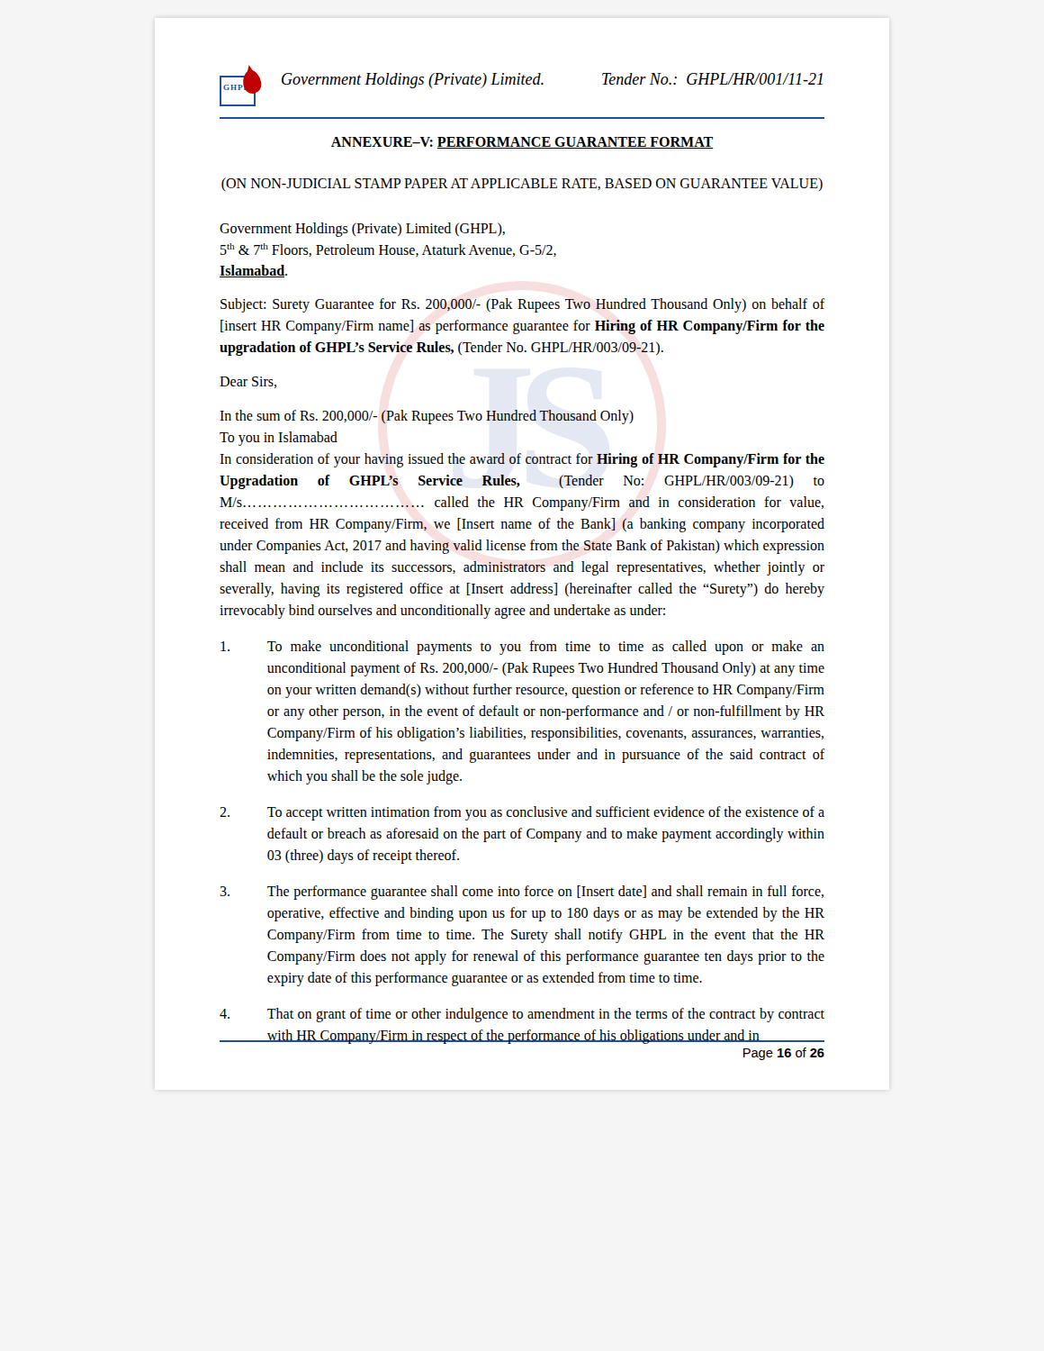JS
GHPL
Government Holdings (Private) Limited. Tender No.: GHPL/HR/001/11-21
ANNEXURE–V: PERFORMANCE GUARANTEE FORMAT
(ON NON-JUDICIAL STAMP PAPER AT APPLICABLE RATE, BASED ON GUARANTEE VALUE)
Government Holdings (Private) Limited (GHPL),
5th & 7th Floors, Petroleum House, Ataturk Avenue, G-5/2,
Islamabad.
Subject: Surety Guarantee for Rs. 200,000/- (Pak Rupees Two Hundred Thousand Only) on behalf of [insert HR Company/Firm name] as performance guarantee for Hiring of HR Company/Firm for the upgradation of GHPL’s Service Rules, (Tender No. GHPL/HR/003/09-21).
Dear Sirs,
In the sum of Rs. 200,000/- (Pak Rupees Two Hundred Thousand Only)
To you in Islamabad
In consideration of your having issued the award of contract for Hiring of HR Company/Firm for the Upgradation of GHPL’s Service Rules, (Tender No: GHPL/HR/003/09-21) to M/s……………………………… called the HR Company/Firm and in consideration for value, received from HR Company/Firm, we [Insert name of the Bank] (a banking company incorporated under Companies Act, 2017 and having valid license from the State Bank of Pakistan) which expression shall mean and include its successors, administrators and legal representatives, whether jointly or severally, having its registered office at [Insert address] (hereinafter called the “Surety”) do hereby irrevocably bind ourselves and unconditionally agree and undertake as under:
1.
To make unconditional payments to you from time to time as called upon or make an unconditional payment of Rs. 200,000/- (Pak Rupees Two Hundred Thousand Only) at any time on your written demand(s) without further resource, question or reference to HR Company/Firm or any other person, in the event of default or non-performance and / or non-fulfillment by HR Company/Firm of his obligation’s liabilities, responsibilities, covenants, assurances, warranties, indemnities, representations, and guarantees under and in pursuance of the said contract of which you shall be the sole judge.
2.
To accept written intimation from you as conclusive and sufficient evidence of the existence of a default or breach as aforesaid on the part of Company and to make payment accordingly within 03 (three) days of receipt thereof.
3.
The performance guarantee shall come into force on [Insert date] and shall remain in full force, operative, effective and binding upon us for up to 180 days or as may be extended by the HR Company/Firm from time to time. The Surety shall notify GHPL in the event that the HR Company/Firm does not apply for renewal of this performance guarantee ten days prior to the expiry date of this performance guarantee or as extended from time to time.
4.
That on grant of time or other indulgence to amendment in the terms of the contract by contract with HR Company/Firm in respect of the performance of his obligations under and in
Page 16 of 26